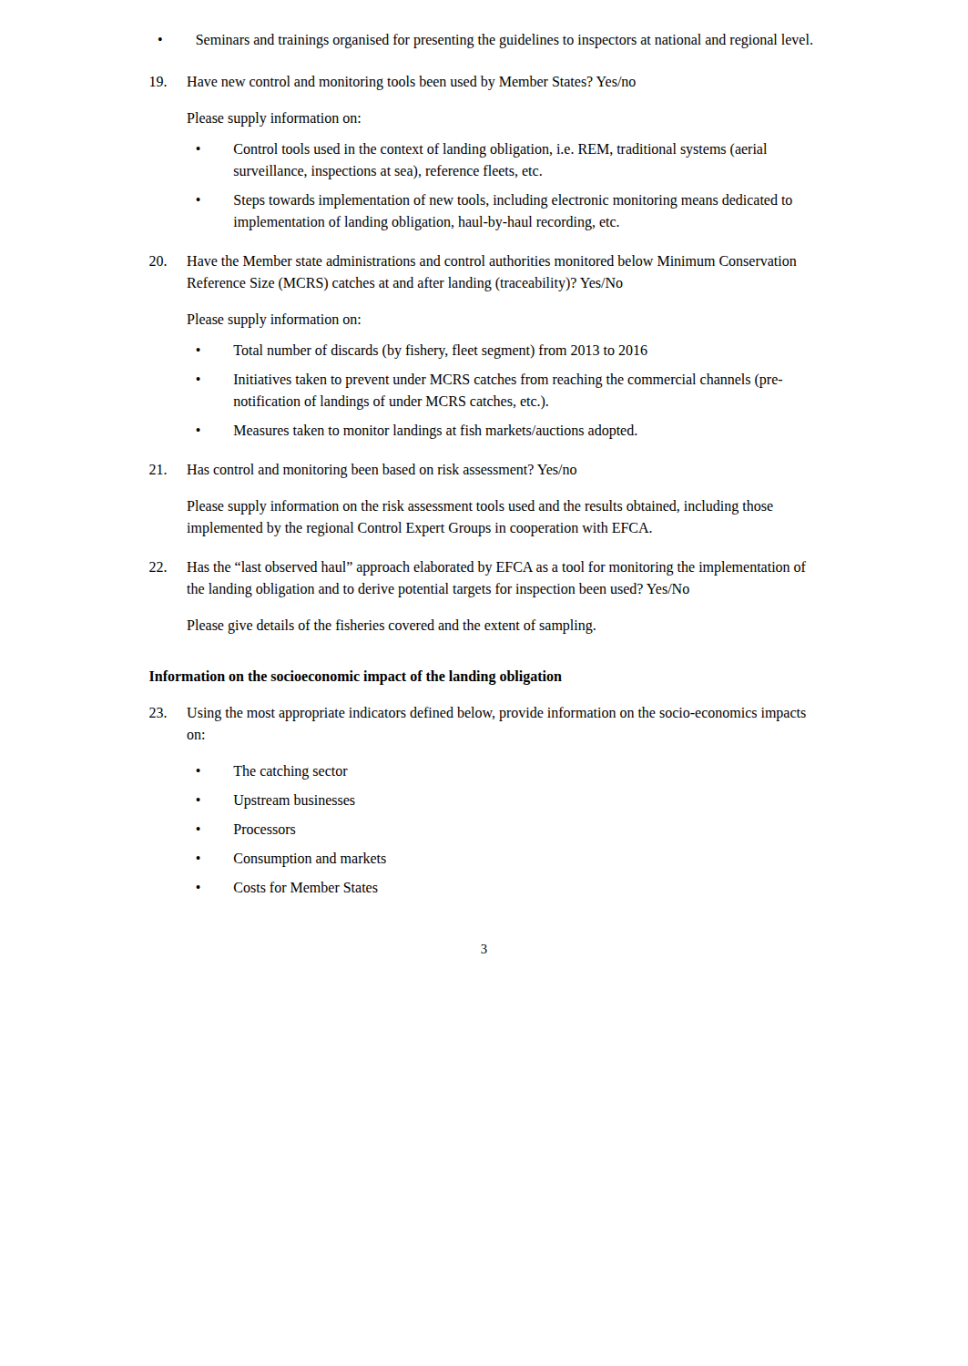Seminars and trainings organised for presenting the guidelines to inspectors at national and regional level.
Have new control and monitoring tools been used by Member States? Yes/no
Please supply information on:
Control tools used in the context of landing obligation, i.e. REM, traditional systems (aerial surveillance, inspections at sea), reference fleets, etc.
Steps towards implementation of new tools, including electronic monitoring means dedicated to implementation of landing obligation, haul-by-haul recording, etc.
Have the Member state administrations and control authorities monitored below Minimum Conservation Reference Size (MCRS) catches at and after landing (traceability)? Yes/No
Please supply information on:
Total number of discards (by fishery, fleet segment) from 2013 to 2016
Initiatives taken to prevent under MCRS catches from reaching the commercial channels (pre-notification of landings of under MCRS catches, etc.).
Measures taken to monitor landings at fish markets/auctions adopted.
Has control and monitoring been based on risk assessment? Yes/no
Please supply information on the risk assessment tools used and the results obtained, including those implemented by the regional Control Expert Groups in cooperation with EFCA.
Has the “last observed haul” approach elaborated by EFCA as a tool for monitoring the implementation of the landing obligation and to derive potential targets for inspection been used? Yes/No
Please give details of the fisheries covered and the extent of sampling.
Information on the socioeconomic impact of the landing obligation
Using the most appropriate indicators defined below, provide information on the socio-economics impacts on:
The catching sector
Upstream businesses
Processors
Consumption and markets
Costs for Member States
3